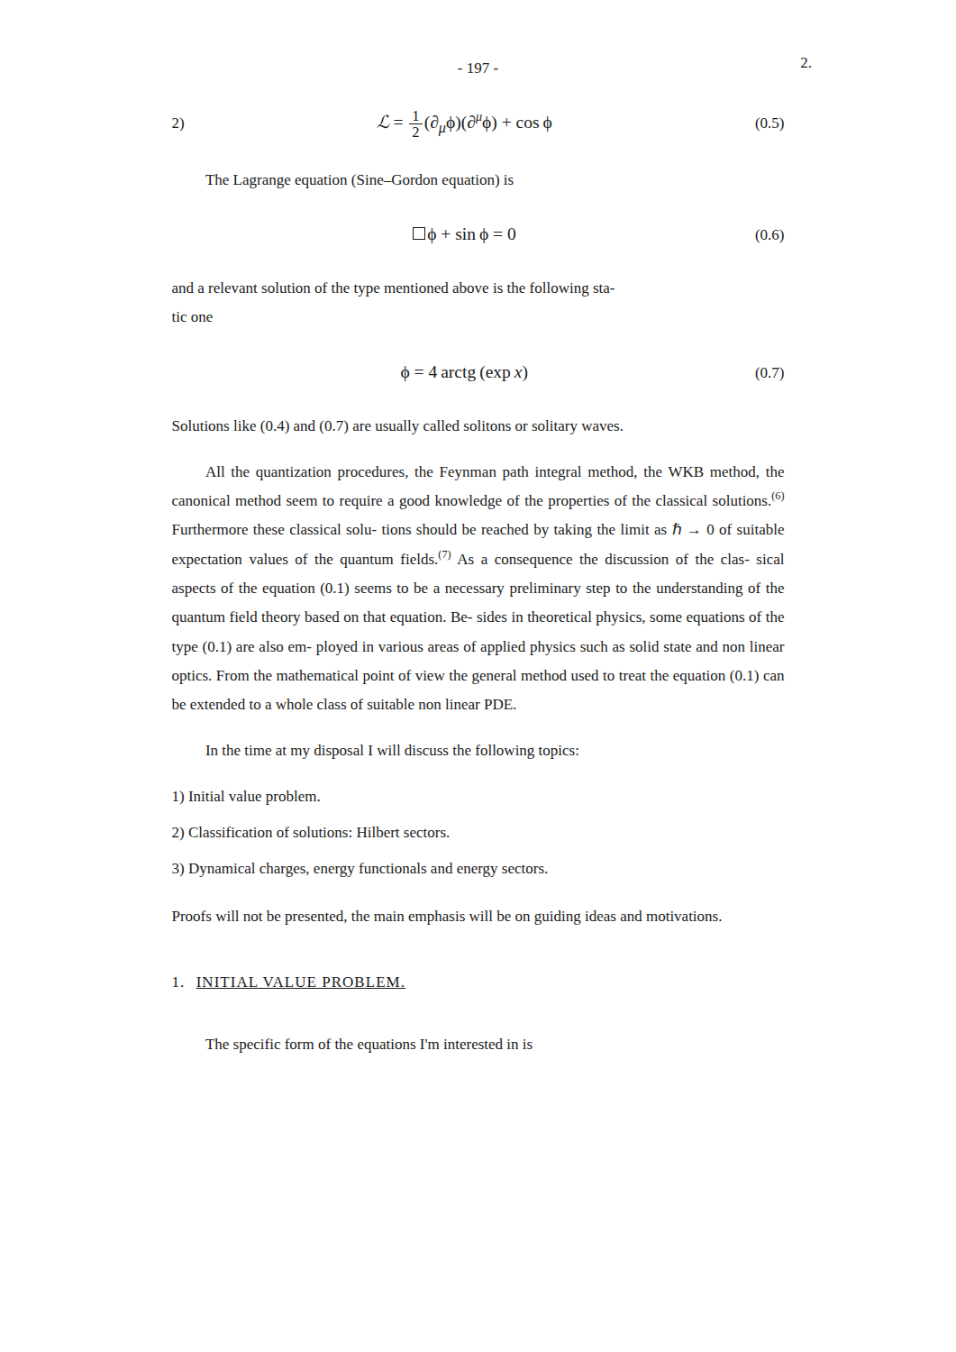2.
- 197 -
2)
ℒ = 12(∂μϕ)(∂μϕ) + cos ϕ
(0.5)
The Lagrange equation (Sine–Gordon equation) is
ϕ + sin ϕ = 0
(0.6)
and a relevant solution of the type mentioned above is the following sta‑
tic one
ϕ = 4 arctg (exp x)
(0.7)
Solutions like (0.4) and (0.7) are usually called solitons or solitary waves.
All the quantization procedures, the Feynman path integral method, the WKB method, the canonical method seem to require a good knowledge of the properties of the classical solutions.(6) Furthermore these classical solu‑ tions should be reached by taking the limit as ℏ → 0 of suitable expectation values of the quantum fields.(7) As a consequence the discussion of the clas‑ sical aspects of the equation (0.1) seems to be a necessary preliminary step to the understanding of the quantum field theory based on that equation. Be‑ sides in theoretical physics, some equations of the type (0.1) are also em‑ ployed in various areas of applied physics such as solid state and non linear optics. From the mathematical point of view the general method used to treat the equation (0.1) can be extended to a whole class of suitable non linear PDE.
In the time at my disposal I will discuss the following topics:
1) Initial value problem.
2) Classification of solutions: Hilbert sectors.
3) Dynamical charges, energy functionals and energy sectors.
Proofs will not be presented, the main emphasis will be on guiding ideas and motivations.
1. INITIAL VALUE PROBLEM.
The specific form of the equations I'm interested in is